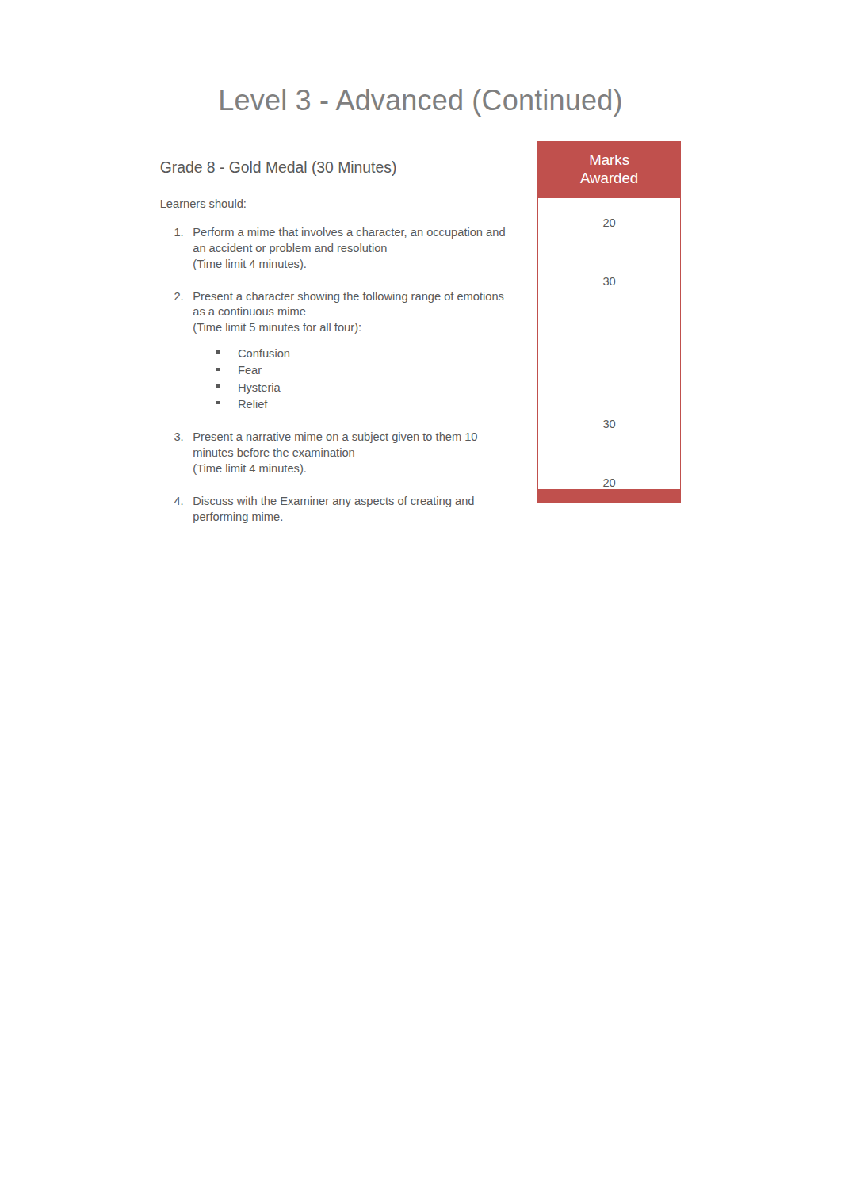Level 3 - Advanced (Continued)
Grade 8 - Gold Medal (30 Minutes)
Learners should:
Perform a mime that involves a character, an occupation and an accident or problem and resolution
(Time limit 4 minutes).
Present a character showing the following range of emotions as a continuous mime
(Time limit 5 minutes for all four):
Confusion
Fear
Hysteria
Relief
Present a narrative mime on a subject given to them 10 minutes before the examination
(Time limit 4 minutes).
Discuss with the Examiner any aspects of creating and performing mime.
Marks
Awarded
20
30
30
20